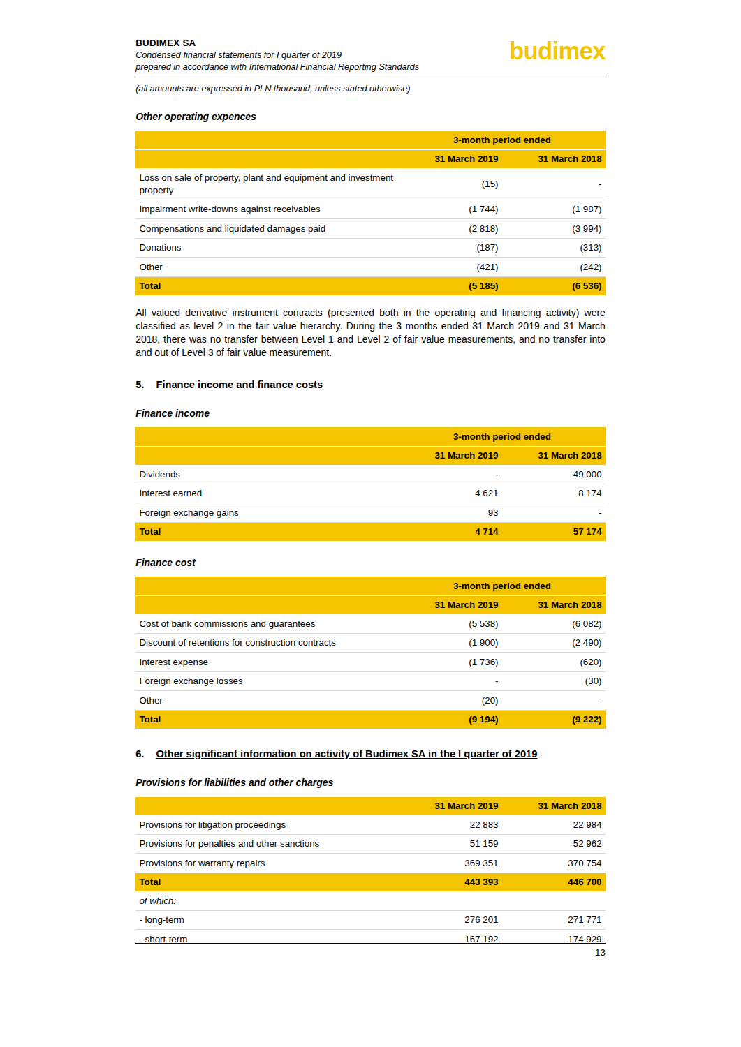BUDIMEX SA
Condensed financial statements for I quarter of 2019
prepared in accordance with International Financial Reporting Standards
budimex
(all amounts are expressed in PLN thousand, unless stated otherwise)
Other operating expences
| | 3-month period ended |
| --- | --- |
| | 31 March 2019 | 31 March 2018 |
| Loss on sale of property, plant and equipment and investment property | (15) | - |
| Impairment write-downs against receivables | (1 744) | (1 987) |
| Compensations and liquidated damages paid | (2 818) | (3 994) |
| Donations | (187) | (313) |
| Other | (421) | (242) |
| Total | (5 185) | (6 536) |
All valued derivative instrument contracts (presented both in the operating and financing activity) were classified as level 2 in the fair value hierarchy. During the 3 months ended 31 March 2019 and 31 March 2018, there was no transfer between Level 1 and Level 2 of fair value measurements, and no transfer into and out of Level 3 of fair value measurement.
5. Finance income and finance costs
Finance income
| | 3-month period ended |
| --- | --- |
| | 31 March 2019 | 31 March 2018 |
| Dividends | - | 49 000 |
| Interest earned | 4 621 | 8 174 |
| Foreign exchange gains | 93 | - |
| Total | 4 714 | 57 174 |
Finance cost
| | 3-month period ended |
| --- | --- |
| | 31 March 2019 | 31 March 2018 |
| Cost of bank commissions and guarantees | (5 538) | (6 082) |
| Discount of retentions for construction contracts | (1 900) | (2 490) |
| Interest expense | (1 736) | (620) |
| Foreign exchange losses | - | (30) |
| Other | (20) | - |
| Total | (9 194) | (9 222) |
6. Other significant information on activity of Budimex SA in the I quarter of 2019
Provisions for liabilities and other charges
| | 31 March 2019 | 31 March 2018 |
| --- | --- | --- |
| Provisions for litigation proceedings | 22 883 | 22 984 |
| Provisions for penalties and other sanctions | 51 159 | 52 962 |
| Provisions for warranty repairs | 369 351 | 370 754 |
| Total | 443 393 | 446 700 |
| of which: | | |
| - long-term | 276 201 | 271 771 |
| - short-term | 167 192 | 174 929 |
13